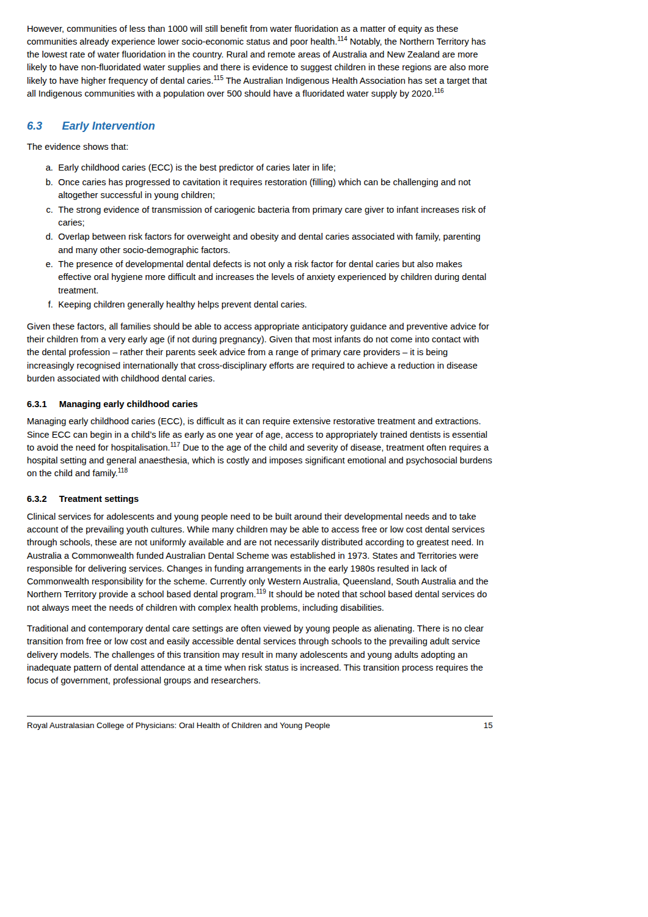However, communities of less than 1000 will still benefit from water fluoridation as a matter of equity as these communities already experience lower socio-economic status and poor health.114 Notably, the Northern Territory has the lowest rate of water fluoridation in the country. Rural and remote areas of Australia and New Zealand are more likely to have non-fluoridated water supplies and there is evidence to suggest children in these regions are also more likely to have higher frequency of dental caries.115 The Australian Indigenous Health Association has set a target that all Indigenous communities with a population over 500 should have a fluoridated water supply by 2020.116
6.3 Early Intervention
The evidence shows that:
Early childhood caries (ECC) is the best predictor of caries later in life;
Once caries has progressed to cavitation it requires restoration (filling) which can be challenging and not altogether successful in young children;
The strong evidence of transmission of cariogenic bacteria from primary care giver to infant increases risk of caries;
Overlap between risk factors for overweight and obesity and dental caries associated with family, parenting and many other socio-demographic factors.
The presence of developmental dental defects is not only a risk factor for dental caries but also makes effective oral hygiene more difficult and increases the levels of anxiety experienced by children during dental treatment.
Keeping children generally healthy helps prevent dental caries.
Given these factors, all families should be able to access appropriate anticipatory guidance and preventive advice for their children from a very early age (if not during pregnancy). Given that most infants do not come into contact with the dental profession – rather their parents seek advice from a range of primary care providers – it is being increasingly recognised internationally that cross-disciplinary efforts are required to achieve a reduction in disease burden associated with childhood dental caries.
6.3.1 Managing early childhood caries
Managing early childhood caries (ECC), is difficult as it can require extensive restorative treatment and extractions. Since ECC can begin in a child’s life as early as one year of age, access to appropriately trained dentists is essential to avoid the need for hospitalisation.117 Due to the age of the child and severity of disease, treatment often requires a hospital setting and general anaesthesia, which is costly and imposes significant emotional and psychosocial burdens on the child and family.118
6.3.2 Treatment settings
Clinical services for adolescents and young people need to be built around their developmental needs and to take account of the prevailing youth cultures. While many children may be able to access free or low cost dental services through schools, these are not uniformly available and are not necessarily distributed according to greatest need. In Australia a Commonwealth funded Australian Dental Scheme was established in 1973. States and Territories were responsible for delivering services. Changes in funding arrangements in the early 1980s resulted in lack of Commonwealth responsibility for the scheme. Currently only Western Australia, Queensland, South Australia and the Northern Territory provide a school based dental program.119 It should be noted that school based dental services do not always meet the needs of children with complex health problems, including disabilities.
Traditional and contemporary dental care settings are often viewed by young people as alienating. There is no clear transition from free or low cost and easily accessible dental services through schools to the prevailing adult service delivery models. The challenges of this transition may result in many adolescents and young adults adopting an inadequate pattern of dental attendance at a time when risk status is increased. This transition process requires the focus of government, professional groups and researchers.
Royal Australasian College of Physicians: Oral Health of Children and Young People 15